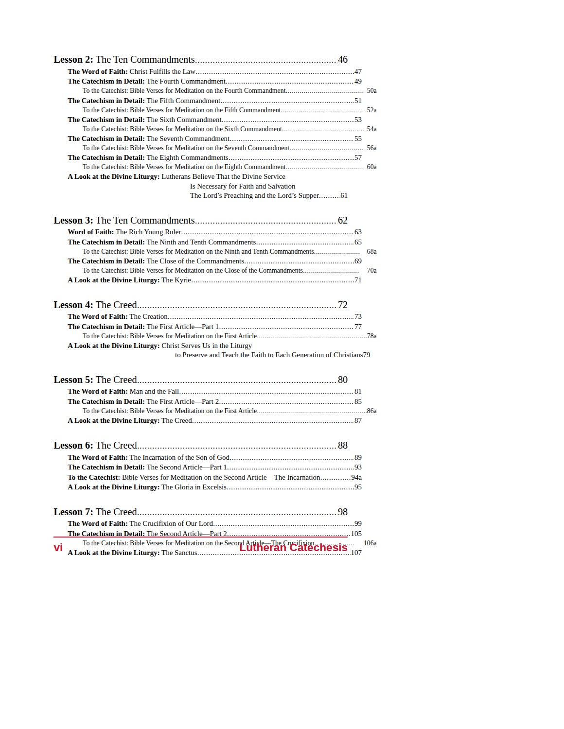Lesson 2: The Ten Commandments .................................................................................................. 46
The Word of Faith: Christ Fulfills the Law ................................................................................................. 47
The Catechism in Detail: The Fourth Commandment ................................................................................. 49
To the Catechist: Bible Verses for Meditation on the Fourth Commandment ....................................... 50a
The Catechism in Detail: The Fifth Commandment ..................................................................................... 51
To the Catechist: Bible Verses for Meditation on the Fifth Commandment ......................................... 52a
The Catechism in Detail: The Sixth Commandment .................................................................................... 53
To the Catechist: Bible Verses for Meditation on the Sixth Commandment ......................................... 54a
The Catechism in Detail: The Seventh Commandment ............................................................................... 55
To the Catechist: Bible Verses for Meditation on the Seventh Commandment ..................................... 56a
The Catechism in Detail: The Eighth Commandments ............................................................................... 57
To the Catechist: Bible Verses for Meditation on the Eighth Commandment ....................................... 60a
A Look at the Divine Liturgy: Lutherans Believe That the Divine Service Is Necessary for Faith and Salvation The Lord’s Preaching and the Lord’s Supper ............................................. 61
Lesson 3: The Ten Commandments .................................................................................................. 62
Word of Faith: The Rich Young Ruler ....................................................................................................... 63
The Catechism in Detail: The Ninth and Tenth Commandments ................................................................ 65
To the Catechist: Bible Verses for Meditation on the Ninth and Tenth Commandments ....................... 68a
The Catechism in Detail: The Close of the Commandments ......................................................................... 69
To the Catechist: Bible Verses for Meditation on the Close of the Commandments ............................ 70a
A Look at the Divine Liturgy: The Kyrie ..................................................................................................... 71
Lesson 4: The Creed ..................................................................................................................... 72
The Word of Faith: The Creation ............................................................................................................. 73
The Catechism in Detail: The First Article—Part 1 ..................................................................................... 77
To the Catechist: Bible Verses for Meditation on the First Article ....................................................... 78a
A Look at the Divine Liturgy: Christ Serves Us in the Liturgy to Preserve and Teach the Faith to Each Generation of Christians ............ 79
Lesson 5: The Creed ..................................................................................................................... 80
The Word of Faith: Man and the Fall ....................................................................................................... 81
The Catechism in Detail: The First Article—Part 2 ..................................................................................... 85
To the Catechist: Bible Verses for Meditation on the First Article ....................................................... 86a
A Look at the Divine Liturgy: The Creed .................................................................................................... 87
Lesson 6: The Creed ..................................................................................................................... 88
The Word of Faith: The Incarnation of the Son of God ............................................................................. 89
The Catechism in Detail: The Second Article—Part 1 ............................................................................... 93
To the Catechist: Bible Verses for Meditation on the Second Article—The Incarnation ........................... 94a
A Look at the Divine Liturgy: The Gloria in Excelsis ............................................................................. 95
Lesson 7: The Creed ..................................................................................................................... 98
The Word of Faith: The Crucifixion of Our Lord ....................................................................................... 99
The Catechism in Detail: The Second Article—Part 2 ............................................................................. 105
To the Catechist: Bible Verses for Meditation on the Second Article—The Crucifixion .................... 106a
A Look at the Divine Liturgy: The Sanctus ............................................................................................. 107
vi Lutheran Catechesis